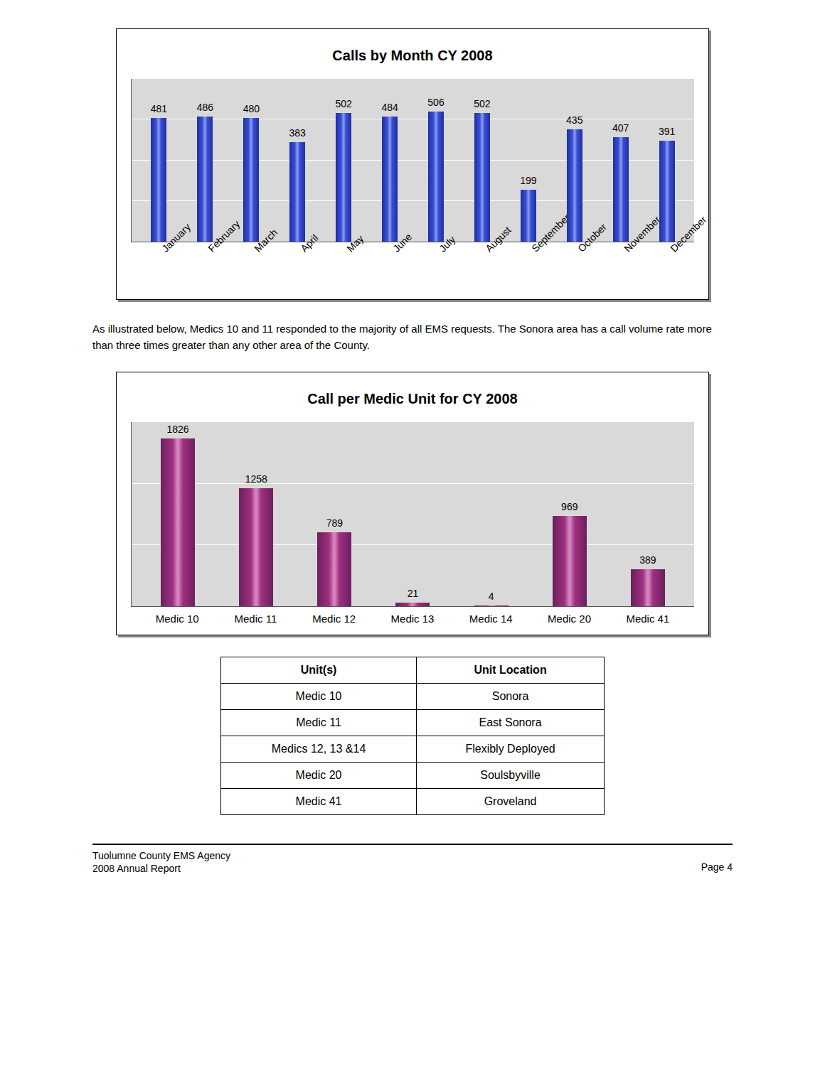Calls by Month CY 2008
481
486
480
383
502
484
506
502
199
435
407
391
January
February
March
April
May
June
July
August
September
October
November
December
As illustrated below, Medics 10 and 11 responded to the majority of all EMS requests. The Sonora area has a call volume rate more than three times greater than any other area of the County.
Call per Medic Unit for CY 2008
1826
1258
789
21
4
969
389
Medic 10
Medic 11
Medic 12
Medic 13
Medic 14
Medic 20
Medic 41
| Unit(s) | Unit Location |
| --- | --- |
| Medic 10 | Sonora |
| Medic 11 | East Sonora |
| Medics 12, 13 &14 | Flexibly Deployed |
| Medic 20 | Soulsbyville |
| Medic 41 | Groveland |
Tuolumne County EMS Agency
2008 Annual Report
Page 4